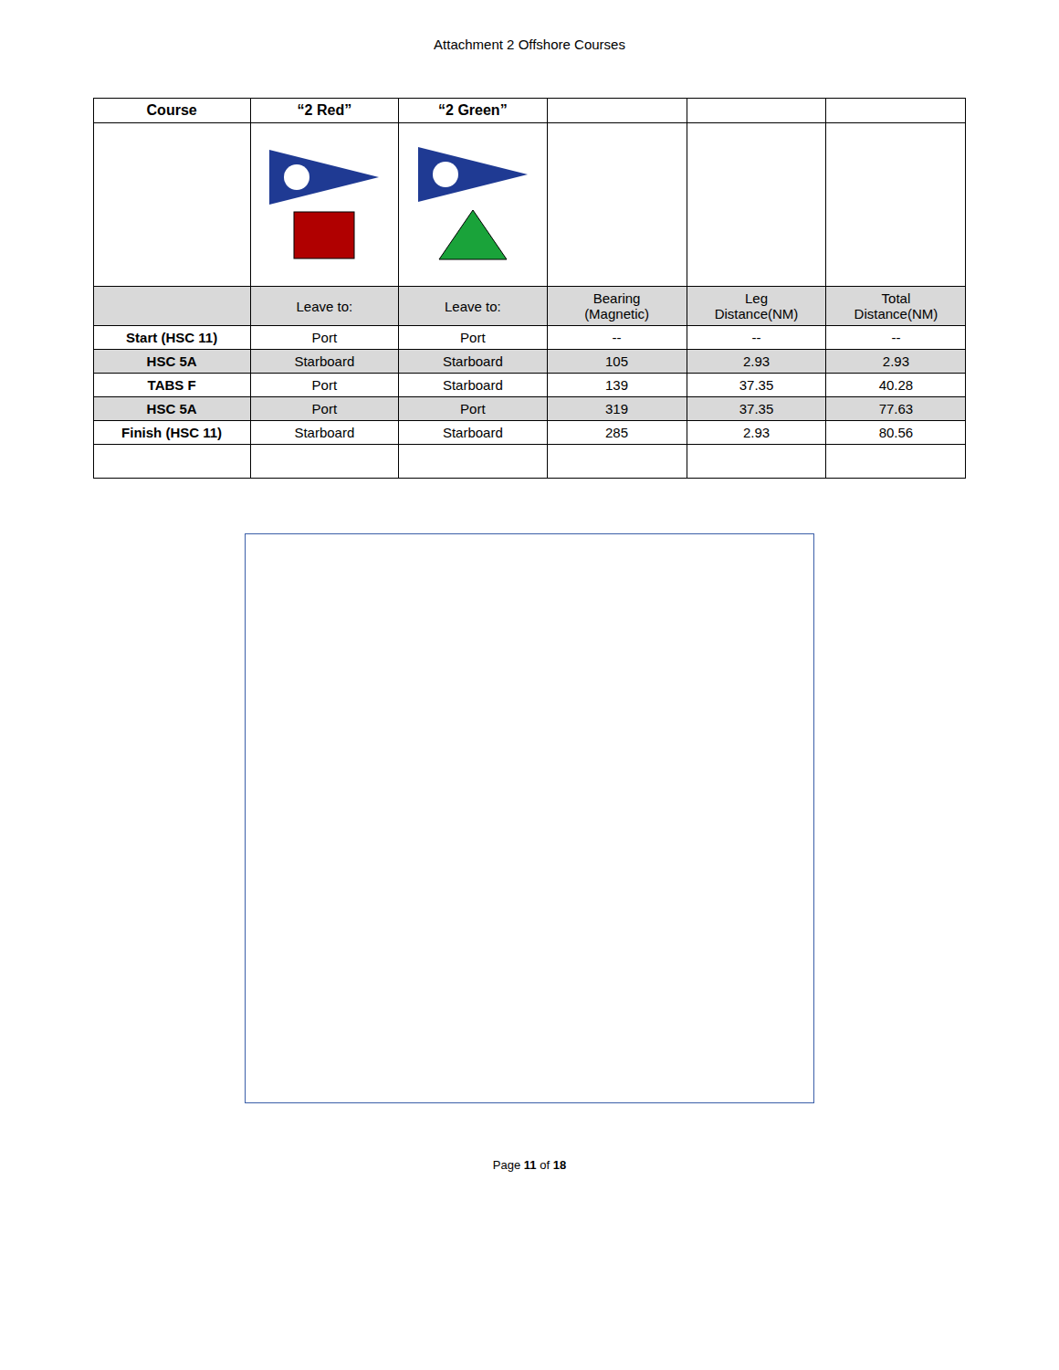Attachment 2 Offshore Courses
| Course | “2 Red” | “2 Green” | | | |
| --- | --- | --- | --- | --- | --- |
| | Leave to: | Leave to: | Bearing (Magnetic) | Leg Distance(NM) | Total Distance(NM) |
| Start (HSC 11) | Port | Port | -- | -- | -- |
| HSC 5A | Starboard | Starboard | 105 | 2.93 | 2.93 |
| TABS F | Port | Starboard | 139 | 37.35 | 40.28 |
| HSC 5A | Port | Port | 319 | 37.35 | 77.63 |
| Finish (HSC 11) | Starboard | Starboard | 285 | 2.93 | 80.56 |
Page 11 of 18